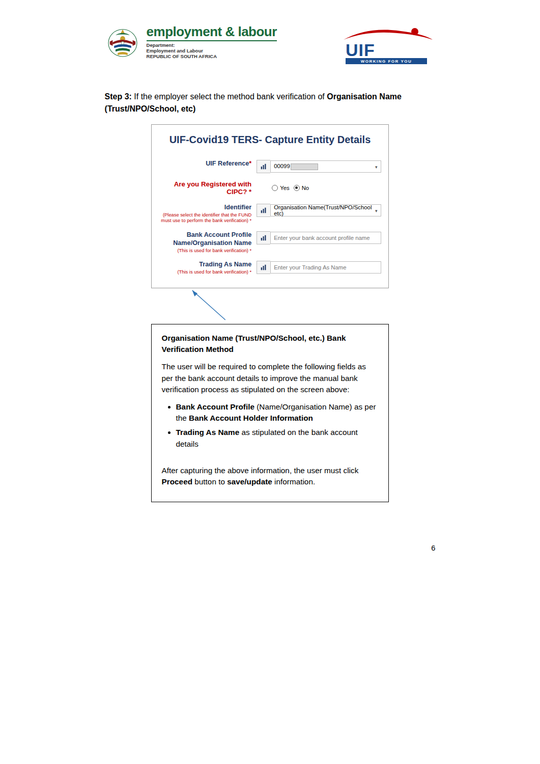employment & labour
Department: Employment and Labour REPUBLIC OF SOUTH AFRICA
UIF WORKING FOR YOU
Step 3: If the employer select the method bank verification of Organisation Name (Trust/NPO/School, etc)
UIF-Covid19 TERS- Capture Entity Details
UIF Reference*
00099 ▾
Are you Registered with CIPC? *
Yes No
Identifier (Please select the identifier that the FUND must use to perform the bank verification) *
Organisation Name(Trust/NPO/School etc) ▾
Bank Account Profile Name/Organisation Name (This is used for bank verification) *
Enter your bank account profile name
Trading As Name (This is used for bank verification) *
Enter your Trading As Name
Organisation Name (Trust/NPO/School, etc.) Bank Verification Method
The user will be required to complete the following fields as per the bank account details to improve the manual bank verification process as stipulated on the screen above:
Bank Account Profile (Name/Organisation Name) as per the Bank Account Holder Information
Trading As Name as stipulated on the bank account details
After capturing the above information, the user must click Proceed button to save/update information.
6